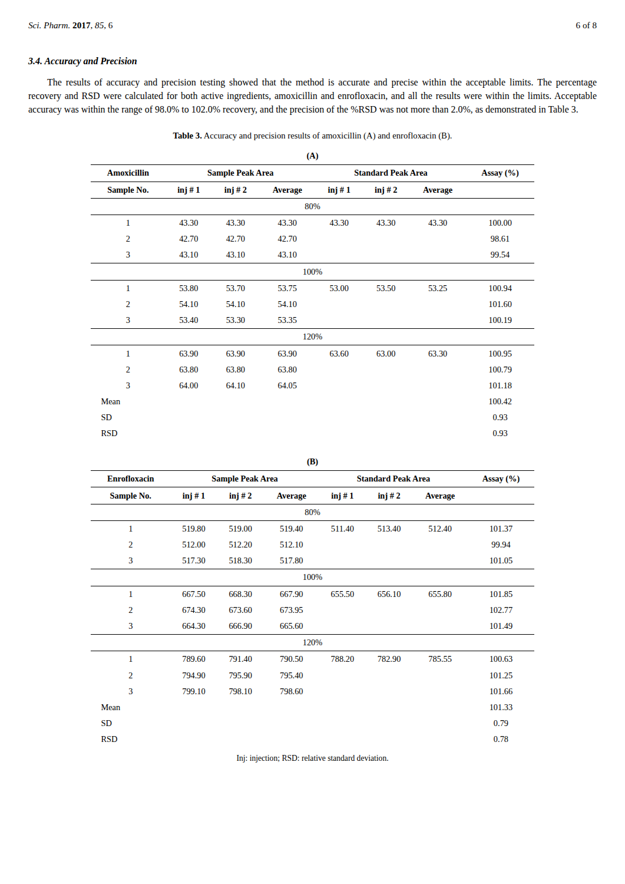Sci. Pharm. 2017, 85, 6
6 of 8
3.4. Accuracy and Precision
The results of accuracy and precision testing showed that the method is accurate and precise within the acceptable limits. The percentage recovery and RSD were calculated for both active ingredients, amoxicillin and enrofloxacin, and all the results were within the limits. Acceptable accuracy was within the range of 98.0% to 102.0% recovery, and the precision of the %RSD was not more than 2.0%, as demonstrated in Table 3.
Table 3. Accuracy and precision results of amoxicillin (A) and enrofloxacin (B).
(A)
| Amoxicillin | Sample Peak Area | Standard Peak Area | Assay (%) |
| --- | --- | --- | --- |
| Sample No. | inj # 1 | inj # 2 | Average | inj # 1 | inj # 2 | Average | |
| 80% |
| 1 | 43.30 | 43.30 | 43.30 | 43.30 | 43.30 | 43.30 | 100.00 |
| 2 | 42.70 | 42.70 | 42.70 | | | | 98.61 |
| 3 | 43.10 | 43.10 | 43.10 | | | | 99.54 |
| 100% |
| 1 | 53.80 | 53.70 | 53.75 | 53.00 | 53.50 | 53.25 | 100.94 |
| 2 | 54.10 | 54.10 | 54.10 | | | | 101.60 |
| 3 | 53.40 | 53.30 | 53.35 | | | | 100.19 |
| 120% |
| 1 | 63.90 | 63.90 | 63.90 | 63.60 | 63.00 | 63.30 | 100.95 |
| 2 | 63.80 | 63.80 | 63.80 | | | | 100.79 |
| 3 | 64.00 | 64.10 | 64.05 | | | | 101.18 |
| Mean | | | | | | | 100.42 |
| SD | | | | | | | 0.93 |
| RSD | | | | | | | 0.93 |
(B)
| Enrofloxacin | Sample Peak Area | Standard Peak Area | Assay (%) |
| --- | --- | --- | --- |
| Sample No. | inj # 1 | inj # 2 | Average | inj # 1 | inj # 2 | Average | |
| 80% |
| 1 | 519.80 | 519.00 | 519.40 | 511.40 | 513.40 | 512.40 | 101.37 |
| 2 | 512.00 | 512.20 | 512.10 | | | | 99.94 |
| 3 | 517.30 | 518.30 | 517.80 | | | | 101.05 |
| 100% |
| 1 | 667.50 | 668.30 | 667.90 | 655.50 | 656.10 | 655.80 | 101.85 |
| 2 | 674.30 | 673.60 | 673.95 | | | | 102.77 |
| 3 | 664.30 | 666.90 | 665.60 | | | | 101.49 |
| 120% |
| 1 | 789.60 | 791.40 | 790.50 | 788.20 | 782.90 | 785.55 | 100.63 |
| 2 | 794.90 | 795.90 | 795.40 | | | | 101.25 |
| 3 | 799.10 | 798.10 | 798.60 | | | | 101.66 |
| Mean | | | | | | | 101.33 |
| SD | | | | | | | 0.79 |
| RSD | | | | | | | 0.78 |
Inj: injection; RSD: relative standard deviation.